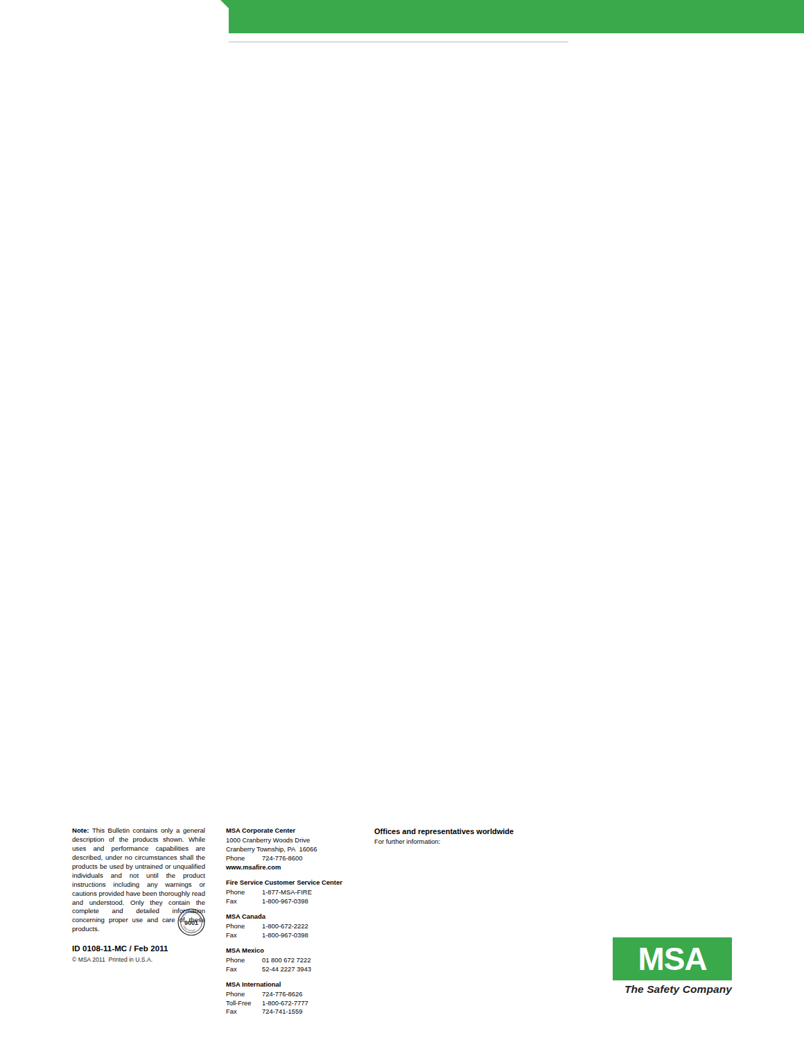Note: This Bulletin contains only a general description of the products shown. While uses and performance capabilities are described, under no circumstances shall the products be used by untrained or unqualified individuals and not until the product instructions including any warnings or cautions provided have been thoroughly read and understood. Only they contain the complete and detailed information concerning proper use and care of these products.
9001 QUALITY SYSTEM CERTIFIED
ID 0108-11-MC / Feb 2011
© MSA 2011 Printed in U.S.A.
MSA Corporate Center
1000 Cranberry Woods Drive
Cranberry Township, PA 16066
Phone724-776-8600
www.msafire.com
Fire Service Customer Service Center
Phone1-877-MSA-FIRE
Fax1-800-967-0398
MSA Canada
Phone1-800-672-2222
Fax1-800-967-0398
MSA Mexico
Phone01 800 672 7222
Fax52-44 2227 3943
MSA International
Phone724-776-8626
Toll-Free1-800-672-7777
Fax724-741-1559
Offices and representatives worldwide
For further information:
MSA
The Safety Company